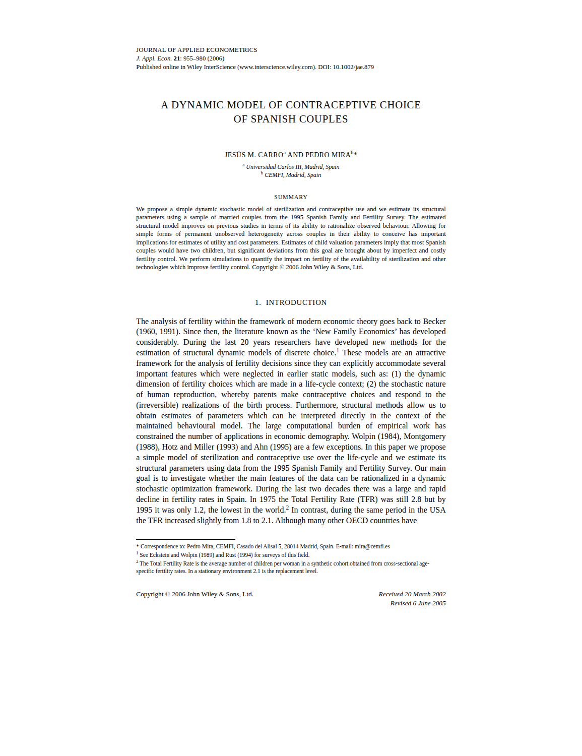JOURNAL OF APPLIED ECONOMETRICS
J. Appl. Econ. 21: 955–980 (2006)
Published online in Wiley InterScience (www.interscience.wiley.com). DOI: 10.1002/jae.879
A DYNAMIC MODEL OF CONTRACEPTIVE CHOICE
OF SPANISH COUPLES
JESÚS M. CARROa AND PEDRO MIRAb*
a Universidad Carlos III, Madrid, Spain
b CEMFI, Madrid, Spain
SUMMARY
We propose a simple dynamic stochastic model of sterilization and contraceptive use and we estimate its structural parameters using a sample of married couples from the 1995 Spanish Family and Fertility Survey. The estimated structural model improves on previous studies in terms of its ability to rationalize observed behaviour. Allowing for simple forms of permanent unobserved heterogeneity across couples in their ability to conceive has important implications for estimates of utility and cost parameters. Estimates of child valuation parameters imply that most Spanish couples would have two children, but significant deviations from this goal are brought about by imperfect and costly fertility control. We perform simulations to quantify the impact on fertility of the availability of sterilization and other technologies which improve fertility control. Copyright © 2006 John Wiley & Sons, Ltd.
1. INTRODUCTION
The analysis of fertility within the framework of modern economic theory goes back to Becker (1960, 1991). Since then, the literature known as the ‘New Family Economics’ has developed considerably. During the last 20 years researchers have developed new methods for the estimation of structural dynamic models of discrete choice.1 These models are an attractive framework for the analysis of fertility decisions since they can explicitly accommodate several important features which were neglected in earlier static models, such as: (1) the dynamic dimension of fertility choices which are made in a life-cycle context; (2) the stochastic nature of human reproduction, whereby parents make contraceptive choices and respond to the (irreversible) realizations of the birth process. Furthermore, structural methods allow us to obtain estimates of parameters which can be interpreted directly in the context of the maintained behavioural model. The large computational burden of empirical work has constrained the number of applications in economic demography. Wolpin (1984), Montgomery (1988), Hotz and Miller (1993) and Ahn (1995) are a few exceptions. In this paper we propose a simple model of sterilization and contraceptive use over the life-cycle and we estimate its structural parameters using data from the 1995 Spanish Family and Fertility Survey. Our main goal is to investigate whether the main features of the data can be rationalized in a dynamic stochastic optimization framework. During the last two decades there was a large and rapid decline in fertility rates in Spain. In 1975 the Total Fertility Rate (TFR) was still 2.8 but by 1995 it was only 1.2, the lowest in the world.2 In contrast, during the same period in the USA the TFR increased slightly from 1.8 to 2.1. Although many other OECD countries have
* Correspondence to: Pedro Mira, CEMFI, Casado del Alisal 5, 28014 Madrid, Spain. E-mail: mira@cemfi.es
1 See Eckstein and Wolpin (1989) and Rust (1994) for surveys of this field.
2 The Total Fertility Rate is the average number of children per woman in a synthetic cohort obtained from cross-sectional age-specific fertility rates. In a stationary environment 2.1 is the replacement level.
Copyright © 2006 John Wiley & Sons, Ltd.
Received 20 March 2002
Revised 6 June 2005